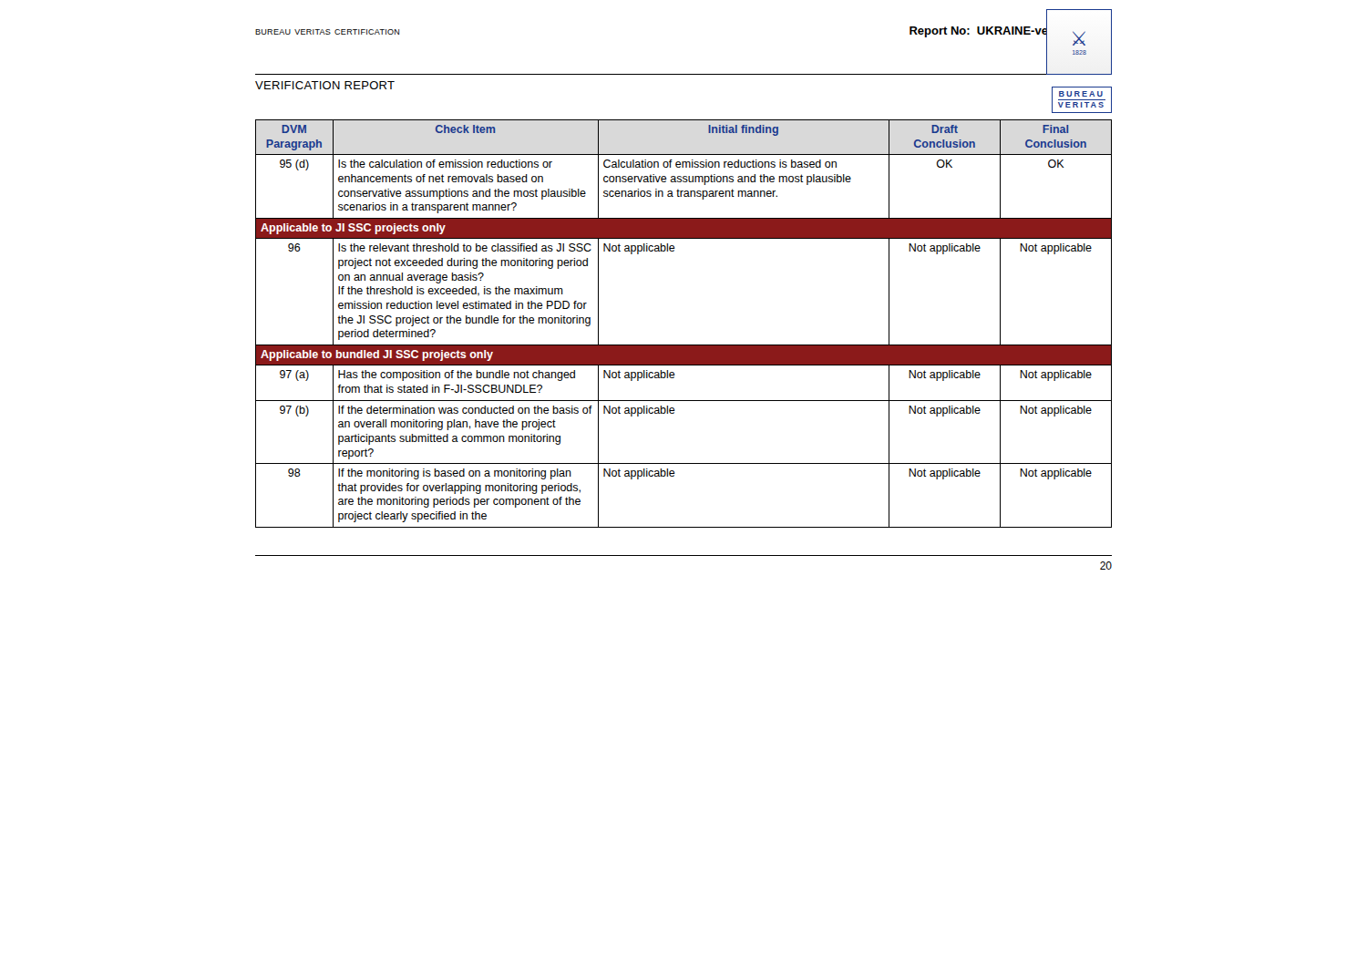BUREAU VERITAS CERTIFICATION
Report No: UKRAINE-ver/0761/2012
⚔
1828
VERIFICATION REPORT
BUREAU
VERITAS
| DVM Paragraph | Check Item | Initial finding | Draft Conclusion | Final Conclusion |
| --- | --- | --- | --- | --- |
| 95 (d) | Is the calculation of emission reductions or enhancements of net removals based on conservative assumptions and the most plausible scenarios in a transparent manner? | Calculation of emission reductions is based on conservative assumptions and the most plausible scenarios in a transparent manner. | OK | OK |
| Applicable to JI SSC projects only |
| 96 | Is the relevant threshold to be classified as JI SSC project not exceeded during the monitoring period on an annual average basis? If the threshold is exceeded, is the maximum emission reduction level estimated in the PDD for the JI SSC project or the bundle for the monitoring period determined? | Not applicable | Not applicable | Not applicable |
| Applicable to bundled JI SSC projects only |
| 97 (a) | Has the composition of the bundle not changed from that is stated in F-JI-SSCBUNDLE? | Not applicable | Not applicable | Not applicable |
| 97 (b) | If the determination was conducted on the basis of an overall monitoring plan, have the project participants submitted a common monitoring report? | Not applicable | Not applicable | Not applicable |
| 98 | If the monitoring is based on a monitoring plan that provides for overlapping monitoring periods, are the monitoring periods per component of the project clearly specified in the | Not applicable | Not applicable | Not applicable |
20